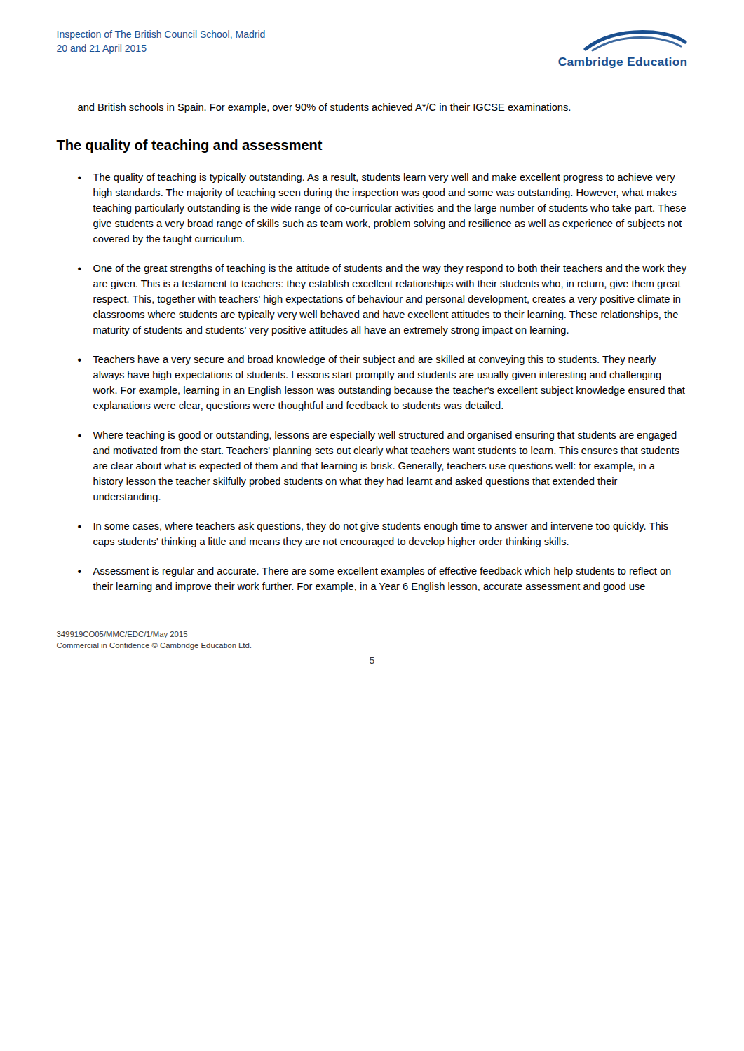Inspection of The British Council School, Madrid
20 and 21 April 2015
Cambridge Education
and British schools in Spain. For example, over 90% of students achieved A*/C in their IGCSE examinations.
The quality of teaching and assessment
The quality of teaching is typically outstanding. As a result, students learn very well and make excellent progress to achieve very high standards. The majority of teaching seen during the inspection was good and some was outstanding. However, what makes teaching particularly outstanding is the wide range of co-curricular activities and the large number of students who take part. These give students a very broad range of skills such as team work, problem solving and resilience as well as experience of subjects not covered by the taught curriculum.
One of the great strengths of teaching is the attitude of students and the way they respond to both their teachers and the work they are given. This is a testament to teachers: they establish excellent relationships with their students who, in return, give them great respect. This, together with teachers' high expectations of behaviour and personal development, creates a very positive climate in classrooms where students are typically very well behaved and have excellent attitudes to their learning. These relationships, the maturity of students and students' very positive attitudes all have an extremely strong impact on learning.
Teachers have a very secure and broad knowledge of their subject and are skilled at conveying this to students. They nearly always have high expectations of students. Lessons start promptly and students are usually given interesting and challenging work. For example, learning in an English lesson was outstanding because the teacher's excellent subject knowledge ensured that explanations were clear, questions were thoughtful and feedback to students was detailed.
Where teaching is good or outstanding, lessons are especially well structured and organised ensuring that students are engaged and motivated from the start. Teachers' planning sets out clearly what teachers want students to learn. This ensures that students are clear about what is expected of them and that learning is brisk. Generally, teachers use questions well: for example, in a history lesson the teacher skilfully probed students on what they had learnt and asked questions that extended their understanding.
In some cases, where teachers ask questions, they do not give students enough time to answer and intervene too quickly. This caps students' thinking a little and means they are not encouraged to develop higher order thinking skills.
Assessment is regular and accurate. There are some excellent examples of effective feedback which help students to reflect on their learning and improve their work further. For example, in a Year 6 English lesson, accurate assessment and good use
349919CO05/MMC/EDC/1/May 2015
Commercial in Confidence © Cambridge Education Ltd.
5